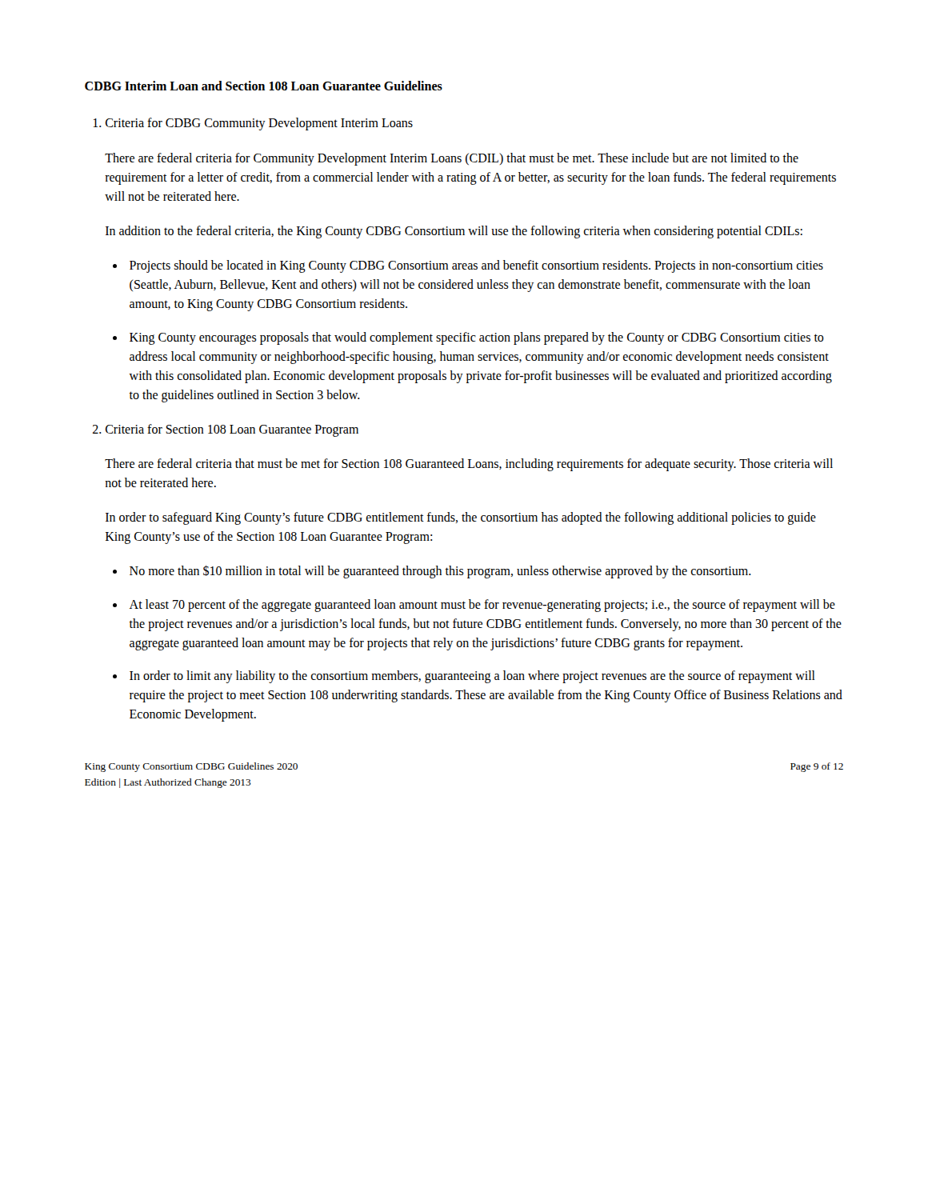CDBG Interim Loan and Section 108 Loan Guarantee Guidelines
Criteria for CDBG Community Development Interim Loans
There are federal criteria for Community Development Interim Loans (CDIL) that must be met. These include but are not limited to the requirement for a letter of credit, from a commercial lender with a rating of A or better, as security for the loan funds. The federal requirements will not be reiterated here.
In addition to the federal criteria, the King County CDBG Consortium will use the following criteria when considering potential CDILs:
Projects should be located in King County CDBG Consortium areas and benefit consortium residents. Projects in non-consortium cities (Seattle, Auburn, Bellevue, Kent and others) will not be considered unless they can demonstrate benefit, commensurate with the loan amount, to King County CDBG Consortium residents.
King County encourages proposals that would complement specific action plans prepared by the County or CDBG Consortium cities to address local community or neighborhood-specific housing, human services, community and/or economic development needs consistent with this consolidated plan. Economic development proposals by private for-profit businesses will be evaluated and prioritized according to the guidelines outlined in Section 3 below.
Criteria for Section 108 Loan Guarantee Program
There are federal criteria that must be met for Section 108 Guaranteed Loans, including requirements for adequate security. Those criteria will not be reiterated here.
In order to safeguard King County’s future CDBG entitlement funds, the consortium has adopted the following additional policies to guide King County’s use of the Section 108 Loan Guarantee Program:
No more than $10 million in total will be guaranteed through this program, unless otherwise approved by the consortium.
At least 70 percent of the aggregate guaranteed loan amount must be for revenue-generating projects; i.e., the source of repayment will be the project revenues and/or a jurisdiction’s local funds, but not future CDBG entitlement funds. Conversely, no more than 30 percent of the aggregate guaranteed loan amount may be for projects that rely on the jurisdictions’ future CDBG grants for repayment.
In order to limit any liability to the consortium members, guaranteeing a loan where project revenues are the source of repayment will require the project to meet Section 108 underwriting standards. These are available from the King County Office of Business Relations and Economic Development.
King County Consortium CDBG Guidelines 2020
Edition | Last Authorized Change 2013
Page 9 of 12